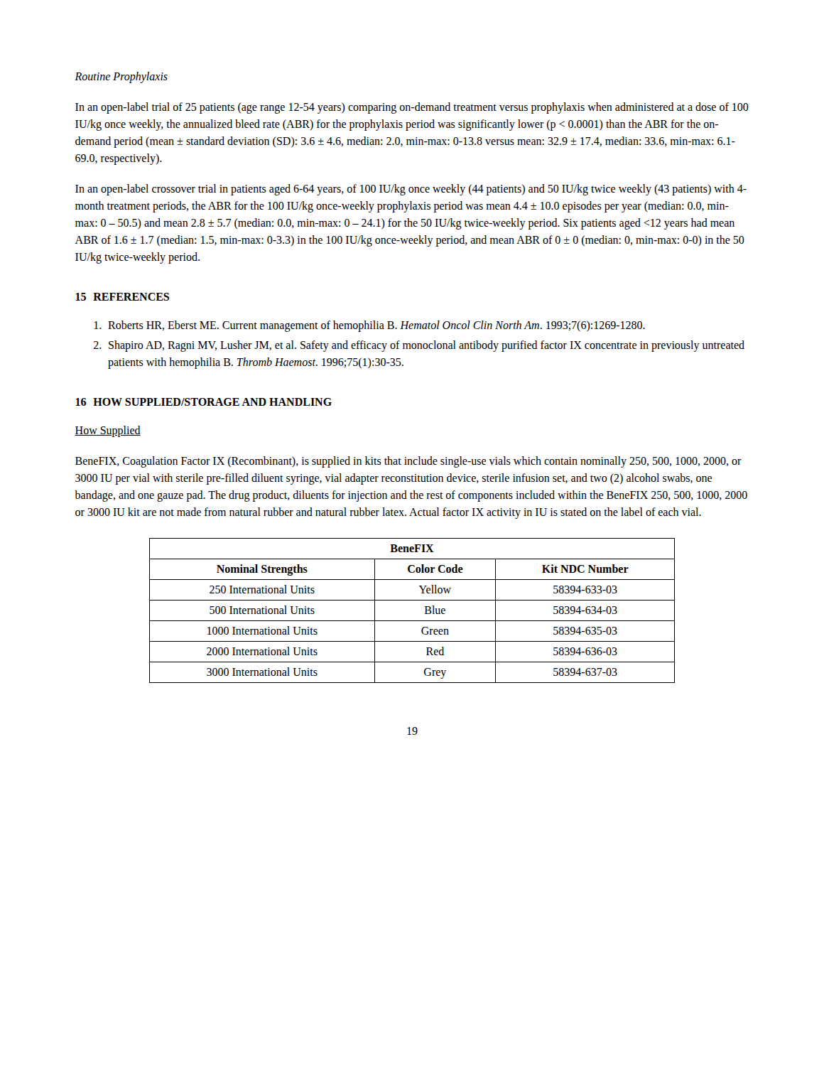Routine Prophylaxis
In an open-label trial of 25 patients (age range 12-54 years) comparing on-demand treatment versus prophylaxis when administered at a dose of 100 IU/kg once weekly, the annualized bleed rate (ABR) for the prophylaxis period was significantly lower (p < 0.0001) than the ABR for the on-demand period (mean ± standard deviation (SD): 3.6 ± 4.6, median: 2.0, min-max: 0-13.8 versus mean: 32.9 ± 17.4, median: 33.6, min-max: 6.1-69.0, respectively).
In an open-label crossover trial in patients aged 6-64 years, of 100 IU/kg once weekly (44 patients) and 50 IU/kg twice weekly (43 patients) with 4-month treatment periods, the ABR for the 100 IU/kg once-weekly prophylaxis period was mean 4.4 ± 10.0 episodes per year (median: 0.0, min-max: 0 – 50.5) and mean 2.8 ± 5.7 (median: 0.0, min-max: 0 – 24.1) for the 50 IU/kg twice-weekly period. Six patients aged <12 years had mean ABR of 1.6 ± 1.7 (median: 1.5, min-max: 0-3.3) in the 100 IU/kg once-weekly period, and mean ABR of 0 ± 0 (median: 0, min-max: 0-0) in the 50 IU/kg twice-weekly period.
15 REFERENCES
Roberts HR, Eberst ME. Current management of hemophilia B. Hematol Oncol Clin North Am. 1993;7(6):1269-1280.
Shapiro AD, Ragni MV, Lusher JM, et al. Safety and efficacy of monoclonal antibody purified factor IX concentrate in previously untreated patients with hemophilia B. Thromb Haemost. 1996;75(1):30-35.
16 HOW SUPPLIED/STORAGE AND HANDLING
How Supplied
BeneFIX, Coagulation Factor IX (Recombinant), is supplied in kits that include single-use vials which contain nominally 250, 500, 1000, 2000, or 3000 IU per vial with sterile pre-filled diluent syringe, vial adapter reconstitution device, sterile infusion set, and two (2) alcohol swabs, one bandage, and one gauze pad. The drug product, diluents for injection and the rest of components included within the BeneFIX 250, 500, 1000, 2000 or 3000 IU kit are not made from natural rubber and natural rubber latex. Actual factor IX activity in IU is stated on the label of each vial.
| BeneFIX |
| --- |
| Nominal Strengths | Color Code | Kit NDC Number |
| 250 International Units | Yellow | 58394-633-03 |
| 500 International Units | Blue | 58394-634-03 |
| 1000 International Units | Green | 58394-635-03 |
| 2000 International Units | Red | 58394-636-03 |
| 3000 International Units | Grey | 58394-637-03 |
19